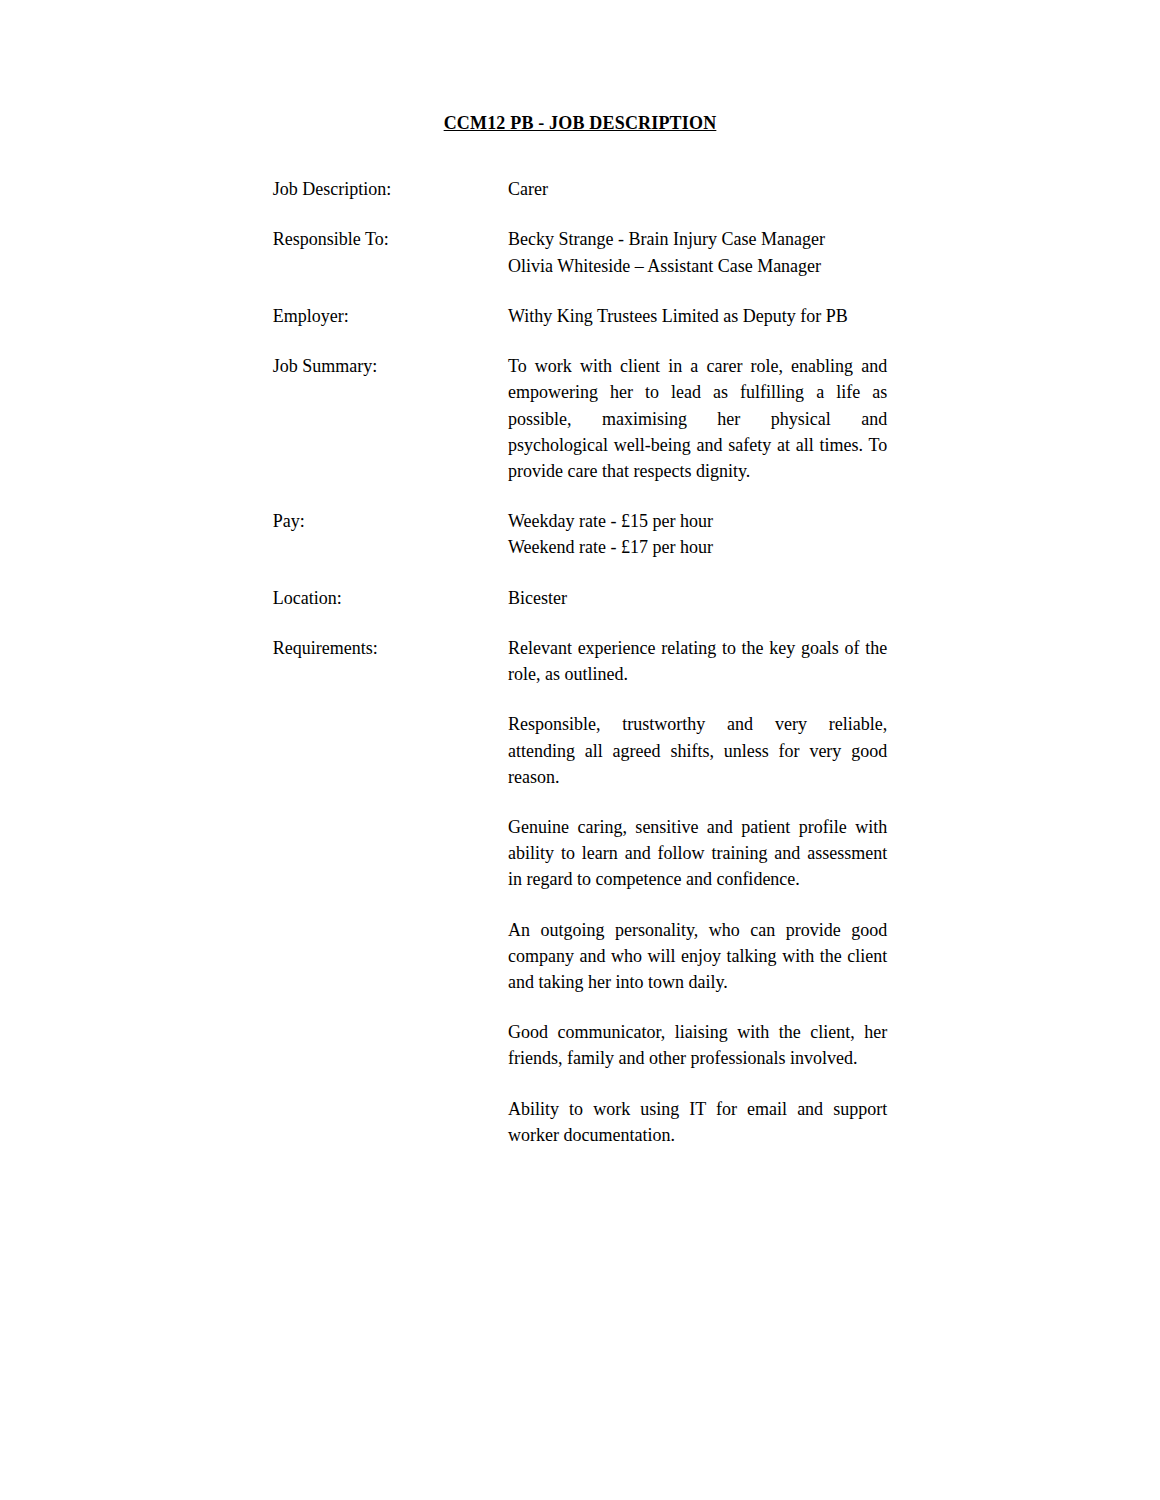CCM12 PB - JOB DESCRIPTION
| Job Description: | Carer |
| Responsible To: | Becky Strange - Brain Injury Case Manager Olivia Whiteside – Assistant Case Manager |
| Employer: | Withy King Trustees Limited as Deputy for PB |
| Job Summary: | To work with client in a carer role, enabling and empowering her to lead as fulfilling a life as possible, maximising her physical and psychological well-being and safety at all times. To provide care that respects dignity. |
| Pay: | Weekday rate - £15 per hour Weekend rate - £17 per hour |
| Location: | Bicester |
| Requirements: | Relevant experience relating to the key goals of the role, as outlined. Responsible, trustworthy and very reliable, attending all agreed shifts, unless for very good reason. Genuine caring, sensitive and patient profile with ability to learn and follow training and assessment in regard to competence and confidence. An outgoing personality, who can provide good company and who will enjoy talking with the client and taking her into town daily. Good communicator, liaising with the client, her friends, family and other professionals involved. Ability to work using IT for email and support worker documentation. |